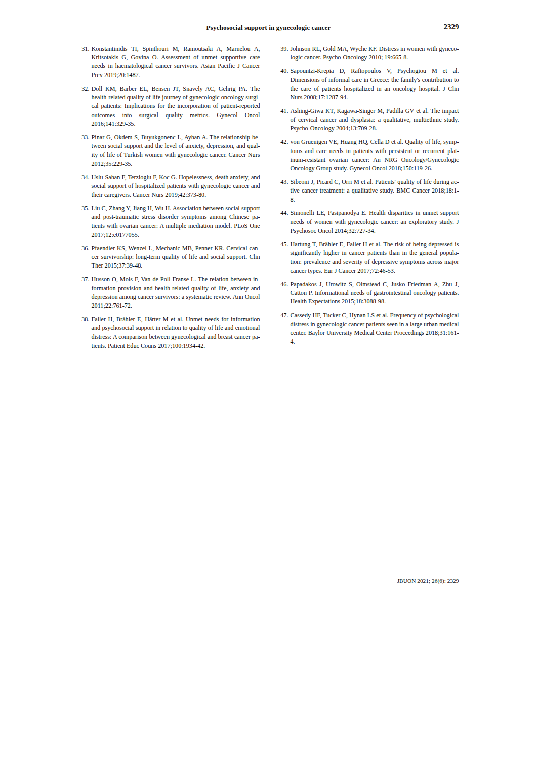Psychosocial support in gynecologic cancer
2329
Konstantinidis TI, Spinthouri M, Ramoutsaki A, Marnelou A, Kritsotakis G, Govina O. Assessment of unmet supportive care needs in haematological cancer survivors. Asian Pacific J Cancer Prev 2019;20:1487.
Doll KM, Barber EL, Bensen JT, Snavely AC, Gehrig PA. The health-related quality of life journey of gynecologic oncology surgical patients: Implications for the incorporation of patient-reported outcomes into surgical quality metrics. Gynecol Oncol 2016;141:329-35.
Pinar G, Okdem S, Buyukgonenc L, Ayhan A. The relationship between social support and the level of anxiety, depression, and quality of life of Turkish women with gynecologic cancer. Cancer Nurs 2012;35:229-35.
Uslu-Sahan F, Terzioglu F, Koc G. Hopelessness, death anxiety, and social support of hospitalized patients with gynecologic cancer and their caregivers. Cancer Nurs 2019;42:373-80.
Liu C, Zhang Y, Jiang H, Wu H. Association between social support and post-traumatic stress disorder symptoms among Chinese patients with ovarian cancer: A multiple mediation model. PLoS One 2017;12:e0177055.
Pfaendler KS, Wenzel L, Mechanic MB, Penner KR. Cervical cancer survivorship: long-term quality of life and social support. Clin Ther 2015;37:39-48.
Husson O, Mols F, Van de Poll-Franse L. The relation between information provision and health-related quality of life, anxiety and depression among cancer survivors: a systematic review. Ann Oncol 2011;22:761-72.
Faller H, Brähler E, Härter M et al. Unmet needs for information and psychosocial support in relation to quality of life and emotional distress: A comparison between gynecological and breast cancer patients. Patient Educ Couns 2017;100:1934-42.
Johnson RL, Gold MA, Wyche KF. Distress in women with gynecologic cancer. Psycho-Oncology 2010; 19:665-8.
Sapountzi-Krepia D, Raftopoulos V, Psychogiou M et al. Dimensions of informal care in Greece: the family's contribution to the care of patients hospitalized in an oncology hospital. J Clin Nurs 2008;17:1287-94.
Ashing-Giwa KT, Kagawa-Singer M, Padilla GV et al. The impact of cervical cancer and dysplasia: a qualitative, multiethnic study. Psycho-Oncology 2004;13:709-28.
von Gruenigen VE, Huang HQ, Cella D et al. Quality of life, symptoms and care needs in patients with persistent or recurrent platinum-resistant ovarian cancer: An NRG Oncology/Gynecologic Oncology Group study. Gynecol Oncol 2018;150:119-26.
Sibeoni J, Picard C, Orri M et al. Patients' quality of life during active cancer treatment: a qualitative study. BMC Cancer 2018;18:1-8.
Simonelli LE, Pasipanodya E. Health disparities in unmet support needs of women with gynecologic cancer: an exploratory study. J Psychosoc Oncol 2014;32:727-34.
Hartung T, Brähler E, Faller H et al. The risk of being depressed is significantly higher in cancer patients than in the general population: prevalence and severity of depressive symptoms across major cancer types. Eur J Cancer 2017;72:46-53.
Papadakos J, Urowitz S, Olmstead C, Jusko Friedman A, Zhu J, Catton P. Informational needs of gastrointestinal oncology patients. Health Expectations 2015;18:3088-98.
Cassedy HF, Tucker C, Hynan LS et al. Frequency of psychological distress in gynecologic cancer patients seen in a large urban medical center. Baylor University Medical Center Proceedings 2018;31:161-4.
JBUON 2021; 26(6): 2329